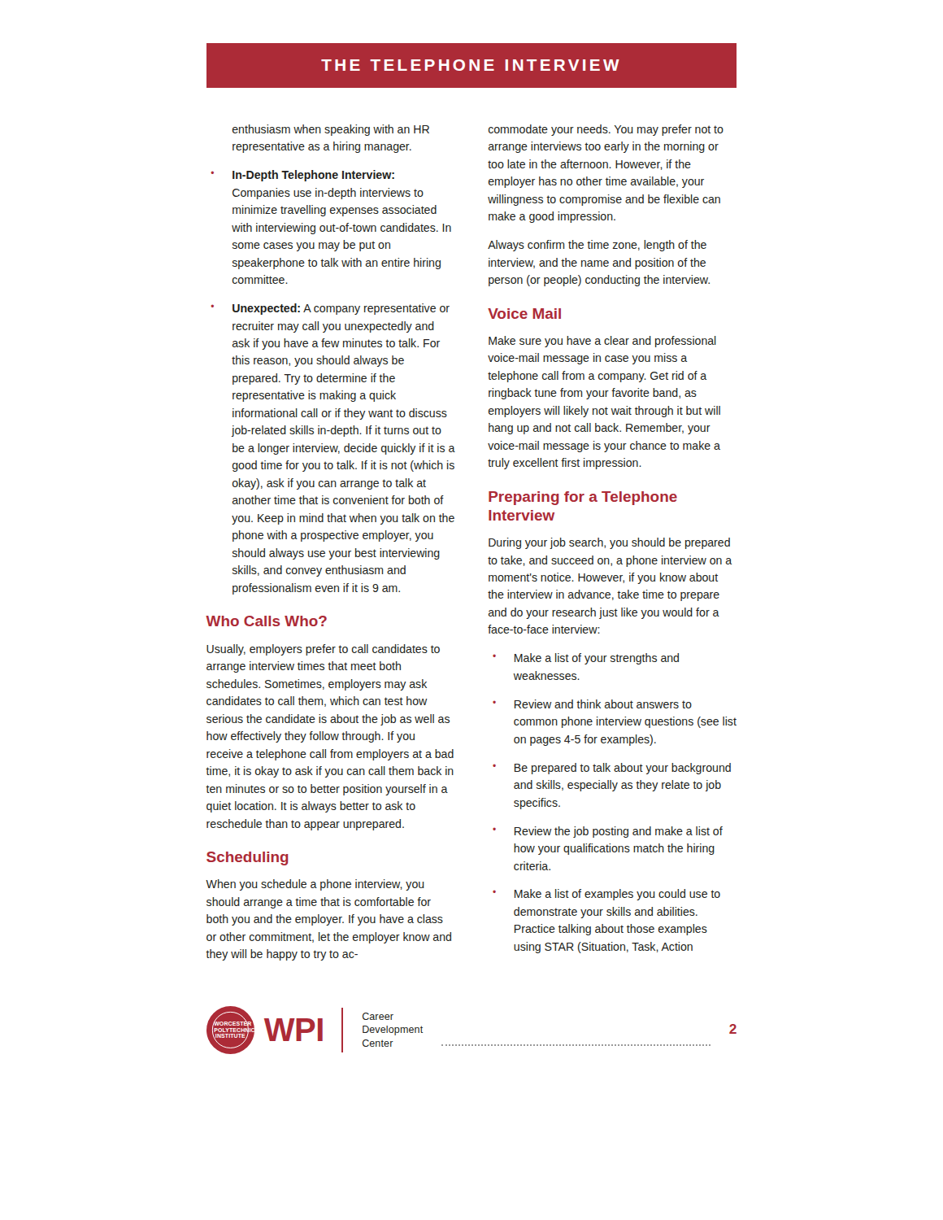The Telephone Interview
enthusiasm when speaking with an HR representative as a hiring manager.
In-Depth Telephone Interview: Companies use in-depth interviews to minimize travelling expenses associated with interviewing out-of-town candidates. In some cases you may be put on speakerphone to talk with an entire hiring committee.
Unexpected: A company representative or recruiter may call you unexpectedly and ask if you have a few minutes to talk. For this reason, you should always be prepared. Try to determine if the representative is making a quick informational call or if they want to discuss job-related skills in-depth. If it turns out to be a longer interview, decide quickly if it is a good time for you to talk. If it is not (which is okay), ask if you can arrange to talk at another time that is convenient for both of you. Keep in mind that when you talk on the phone with a prospective employer, you should always use your best interviewing skills, and convey enthusiasm and professionalism even if it is 9 am.
Who Calls Who?
Usually, employers prefer to call candidates to arrange interview times that meet both schedules. Sometimes, employers may ask candidates to call them, which can test how serious the candidate is about the job as well as how effectively they follow through. If you receive a telephone call from employers at a bad time, it is okay to ask if you can call them back in ten minutes or so to better position yourself in a quiet location. It is always better to ask to reschedule than to appear unprepared.
Scheduling
When you schedule a phone interview, you should arrange a time that is comfortable for both you and the employer. If you have a class or other commitment, let the employer know and they will be happy to try to ac-
commodate your needs. You may prefer not to arrange interviews too early in the morning or too late in the afternoon. However, if the employer has no other time available, your willingness to compromise and be flexible can make a good impression.
Always confirm the time zone, length of the interview, and the name and position of the person (or people) conducting the interview.
Voice Mail
Make sure you have a clear and professional voice-mail message in case you miss a telephone call from a company. Get rid of a ringback tune from your favorite band, as employers will likely not wait through it but will hang up and not call back. Remember, your voice-mail message is your chance to make a truly excellent first impression.
Preparing for a Telephone Interview
During your job search, you should be prepared to take, and succeed on, a phone interview on a moment's notice. However, if you know about the interview in advance, take time to prepare and do your research just like you would for a face-to-face interview:
Make a list of your strengths and weaknesses.
Review and think about answers to common phone interview questions (see list on pages 4-5 for examples).
Be prepared to talk about your background and skills, especially as they relate to job specifics.
Review the job posting and make a list of how your qualifications match the hiring criteria.
Make a list of examples you could use to demonstrate your skills and abilities. Practice talking about those examples using STAR (Situation, Task, Action
WORCESTER
POLYTECHNIC
INSTITUTE
WPI
Career
Development
Center
2